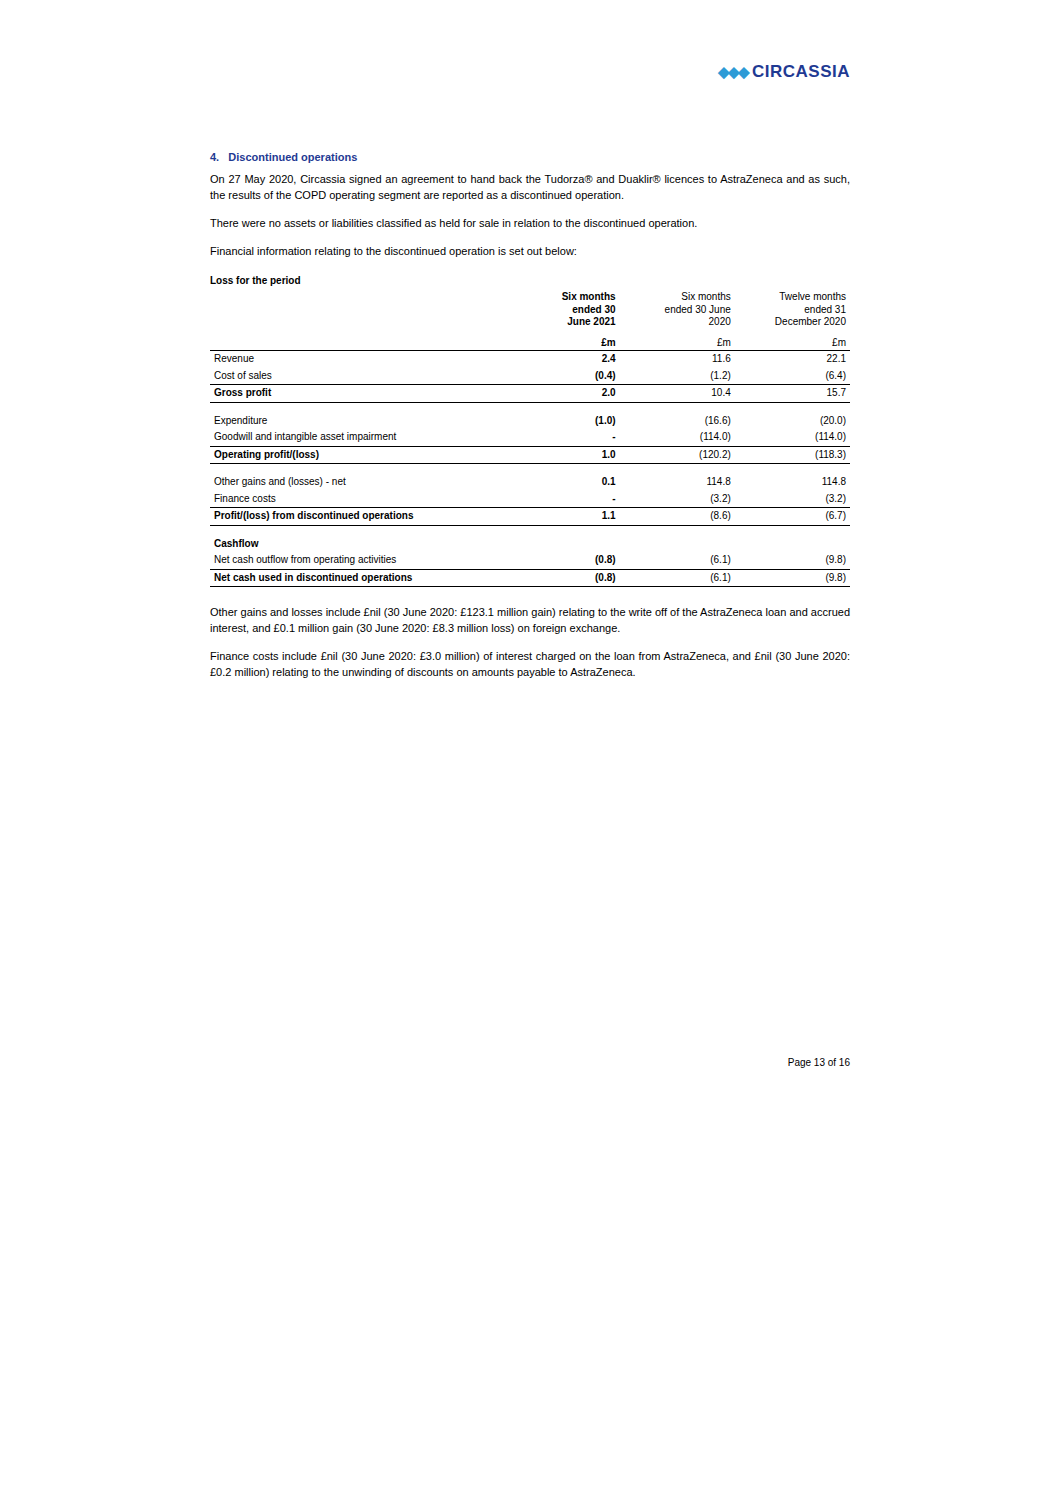◆◆◆CIRCASSIA
4. Discontinued operations
On 27 May 2020, Circassia signed an agreement to hand back the Tudorza® and Duaklir® licences to AstraZeneca and as such, the results of the COPD operating segment are reported as a discontinued operation.
There were no assets or liabilities classified as held for sale in relation to the discontinued operation.
Financial information relating to the discontinued operation is set out below:
Loss for the period
| | Six months ended 30 June 2021 | Six months ended 30 June 2020 | Twelve months ended 31 December 2020 |
| --- | --- | --- | --- |
| | £m | £m | £m |
| Revenue | 2.4 | 11.6 | 22.1 |
| Cost of sales | (0.4) | (1.2) | (6.4) |
| Gross profit | 2.0 | 10.4 | 15.7 |
| Expenditure | (1.0) | (16.6) | (20.0) |
| Goodwill and intangible asset impairment | - | (114.0) | (114.0) |
| Operating profit/(loss) | 1.0 | (120.2) | (118.3) |
| Other gains and (losses) - net | 0.1 | 114.8 | 114.8 |
| Finance costs | - | (3.2) | (3.2) |
| Profit/(loss) from discontinued operations | 1.1 | (8.6) | (6.7) |
| Cashflow | | | |
| Net cash outflow from operating activities | (0.8) | (6.1) | (9.8) |
| Net cash used in discontinued operations | (0.8) | (6.1) | (9.8) |
Other gains and losses include £nil (30 June 2020: £123.1 million gain) relating to the write off of the AstraZeneca loan and accrued interest, and £0.1 million gain (30 June 2020: £8.3 million loss) on foreign exchange.
Finance costs include £nil (30 June 2020: £3.0 million) of interest charged on the loan from AstraZeneca, and £nil (30 June 2020: £0.2 million) relating to the unwinding of discounts on amounts payable to AstraZeneca.
Page 13 of 16